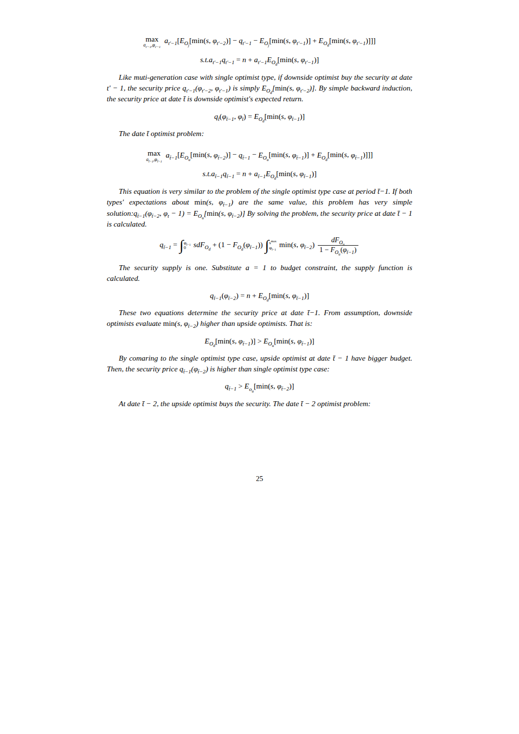max at′−1,φt′−1 at′−1[EOj[min(s, φt′−2)] − qt′−1 − EOj[min(s, φt′−1)] + EOd[min(s, φt′−1)]]]
s.t.at′−1qt′−1 = n + at′−1EOd[min(s, φt′−1)]
Like muti-generation case with single optimist type, if downside optimist buy the security at date t′ − 1, the security price qt′−1(φt′−2, φt′−1) is simply EOd[min(s, φt′−2)]. By simple backward induction, the security price at date t̄ is downside optimist's expected return.
qt̄(φt̄−1, φt̄) = EOd[min(s, φt̄−1)]
The date t̄ optimist problem:
max at̄−1,φt̄−1 at̄−1[EOu[min(s, φt̄−2)] − qt̄−1 − EOu[min(s, φt̄−1)] + EOd[min(s, φt̄−1)]]]
s.t.at̄−1qt̄−1 = n + at̄−1EOd[min(s, φt̄−1)]
This equation is very similar to the problem of the single optimist type case at period t̄−1. If both types' expectations about min(s, φt̄−1) are the same value, this problem has very simple solution:qt̄−1(φt̄−2, φt − 1) = EOu[min(s, φt̄−2)] By solving the problem, the security price at date t̄ − 1 is calculated.
qt̄−1 = ∫φt̄−10 sdFOd + (1 − FOd(φt̄−1)) ∫smax φt̄−1 min(s, φt̄−2) dFOu 1 − FOu(φt̄−1)
The security supply is one. Substitute a = 1 to budget constraint, the supply function is calculated.
qt̄−1(φt̄−2) = n + EOd[min(s, φt̄−1)]
These two equations determine the security price at date t̄−1. From assumption, downside optimists evaluate min(s, φt̄−2) higher than upside optimists. That is:
EOd[min(s, φt̄−1)] > EOu[min(s, φt̄−1)]
By comaring to the single optimist type case, upside optimist at date t̄ − 1 have bigger budget. Then, the security price qt̄−1(φt̄−2) is higher than single optimist type case:
qt̄−1 > Eou[min(s, φt̄−2)]
At date t̄ − 2, the upside optimist buys the security. The date t̄ − 2 optimist problem:
25